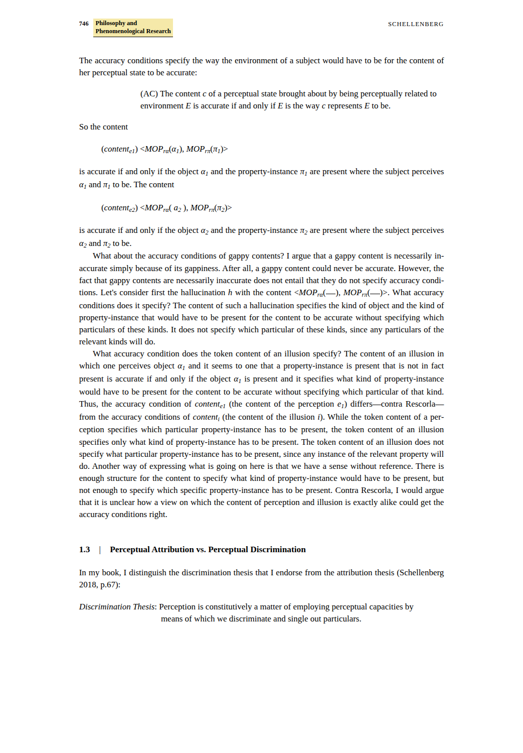746
Philosophy and Phenomenological Research
SCHELLENBERG
The accuracy conditions specify the way the environment of a subject would have to be for the content of her perceptual state to be accurate:
(AC) The content c of a perceptual state brought about by being perceptually related to environment E is accurate if and only if E is the way c represents E to be.
So the content
(contente1) <MOPrα(α1), MOPrπ(π1)>
is accurate if and only if the object α1 and the property-instance π1 are present where the subject perceives α1 and π1 to be. The content
(contente2) <MOPrα( a2 ), MOPrπ(π2)>
is accurate if and only if the object α2 and the property-instance π2 are present where the subject perceives α2 and π2 to be.
What about the accuracy conditions of gappy contents? I argue that a gappy content is necessarily inaccurate simply because of its gappiness. After all, a gappy content could never be accurate. However, the fact that gappy contents are necessarily inaccurate does not entail that they do not specify accuracy conditions. Let's consider first the hallucination h with the content <MOPrα( ), MOPrπ( )>. What accuracy conditions does it specify? The content of such a hallucination specifies the kind of object and the kind of property-instance that would have to be present for the content to be accurate without specifying which particulars of these kinds. It does not specify which particular of these kinds, since any particulars of the relevant kinds will do.
What accuracy condition does the token content of an illusion specify? The content of an illusion in which one perceives object α1 and it seems to one that a property-instance is present that is not in fact present is accurate if and only if the object α1 is present and it specifies what kind of property-instance would have to be present for the content to be accurate without specifying which particular of that kind. Thus, the accuracy condition of contente1 (the content of the perception e1) differs—contra Rescorla—from the accuracy conditions of contenti (the content of the illusion i). While the token content of a perception specifies which particular property-instance has to be present, the token content of an illusion specifies only what kind of property-instance has to be present. The token content of an illusion does not specify what particular property-instance has to be present, since any instance of the relevant property will do. Another way of expressing what is going on here is that we have a sense without reference. There is enough structure for the content to specify what kind of property-instance would have to be present, but not enough to specify which specific property-instance has to be present. Contra Rescorla, I would argue that it is unclear how a view on which the content of perception and illusion is exactly alike could get the accuracy conditions right.
1.3 | Perceptual Attribution vs. Perceptual Discrimination
In my book, I distinguish the discrimination thesis that I endorse from the attribution thesis (Schellenberg 2018, p.67):
Discrimination Thesis: Perception is constitutively a matter of employing perceptual capacities by means of which we discriminate and single out particulars.